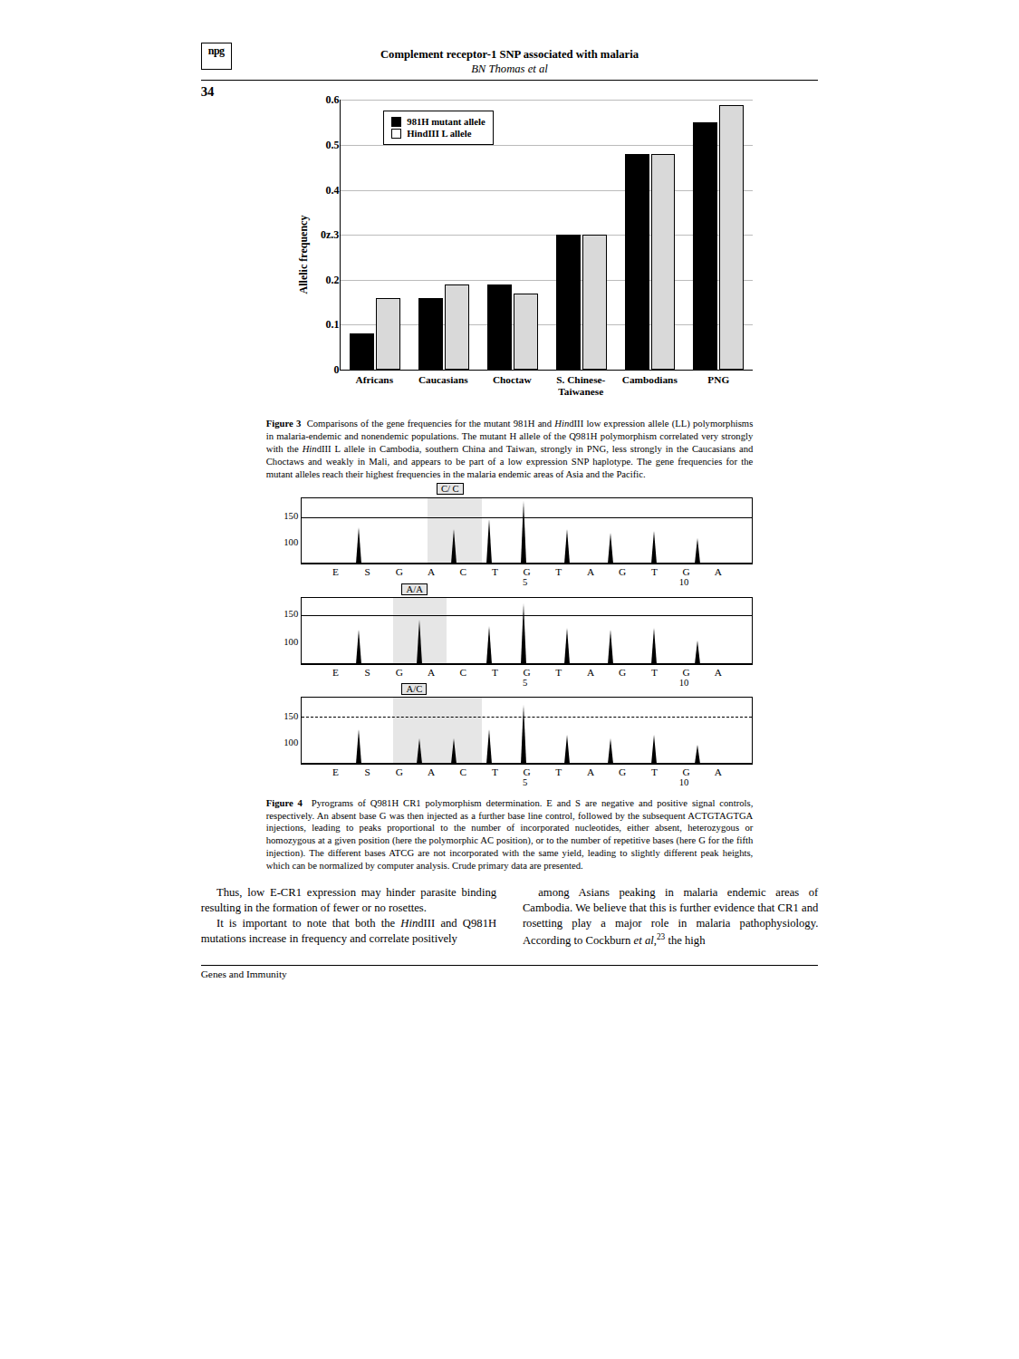npg
Complement receptor-1 SNP associated with malaria
BN Thomas et al
34
Allelic frequency
981H mutant allele
HindIII L allele
0.6
0.5
0.4
0z.3
0.2
0.1
0
Africans
Caucasians
Choctaw
S. Chinese-
Taiwanese
Cambodians
PNG
Figure 3 Comparisons of the gene frequencies for the mutant 981H and HindIII low expression allele (LL) polymorphisms in malaria-endemic and nonendemic populations. The mutant H allele of the Q981H polymorphism correlated very strongly with the HindIII L allele in Cambodia, southern China and Taiwan, strongly in PNG, less strongly in the Caucasians and Choctaws and weakly in Mali, and appears to be part of a low expression SNP haplotype. The gene frequencies for the mutant alleles reach their highest frequencies in the malaria endemic areas of Asia and the Pacific.
C/ C
150
100
ESGACTGTAGTGA
5 10
A/A
150
100
ESGACTGTAGTGA
5 10
A/C
150
100
ESGACTGTAGTGA
5 10
Figure 4 Pyrograms of Q981H CR1 polymorphism determination. E and S are negative and positive signal controls, respectively. An absent base G was then injected as a further base line control, followed by the subsequent ACTGTAGTGA injections, leading to peaks proportional to the number of incorporated nucleotides, either absent, heterozygous or homozygous at a given position (here the polymorphic AC position), or to the number of repetitive bases (here G for the fifth injection). The different bases ATCG are not incorporated with the same yield, leading to slightly different peak heights, which can be normalized by computer analysis. Crude primary data are presented.
Thus, low E-CR1 expression may hinder parasite binding resulting in the formation of fewer or no rosettes.
It is important to note that both the HindIII and Q981H mutations increase in frequency and correlate positively
among Asians peaking in malaria endemic areas of Cambodia. We believe that this is further evidence that CR1 and rosetting play a major role in malaria pathophysiology. According to Cockburn et al,23 the high
Genes and Immunity